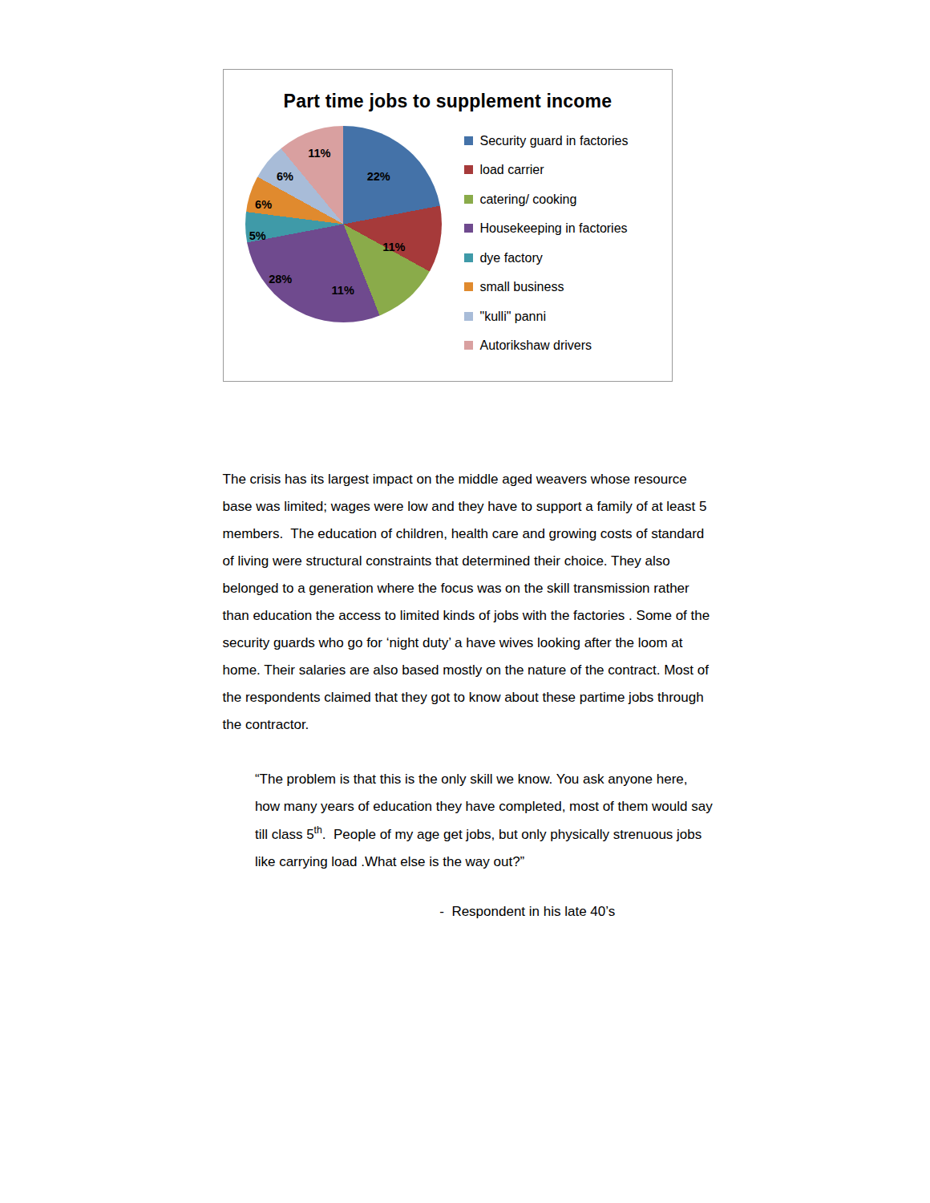Part time jobs to supplement income
22% 11% 11% 28% 5% 6% 6% 11%
Security guard in factories
load carrier
catering/ cooking
Housekeeping in factories
dye factory
small business
"kulli" panni
Autorikshaw drivers
The crisis has its largest impact on the middle aged weavers whose resource base was limited; wages were low and they have to support a family of at least 5 members. The education of children, health care and growing costs of standard of living were structural constraints that determined their choice. They also belonged to a generation where the focus was on the skill transmission rather than education the access to limited kinds of jobs with the factories . Some of the security guards who go for ‘night duty’ a have wives looking after the loom at home. Their salaries are also based mostly on the nature of the contract. Most of the respondents claimed that they got to know about these partime jobs through the contractor.
“The problem is that this is the only skill we know. You ask anyone here, how many years of education they have completed, most of them would say till class 5th. People of my age get jobs, but only physically strenuous jobs like carrying load .What else is the way out?”
- Respondent in his late 40’s